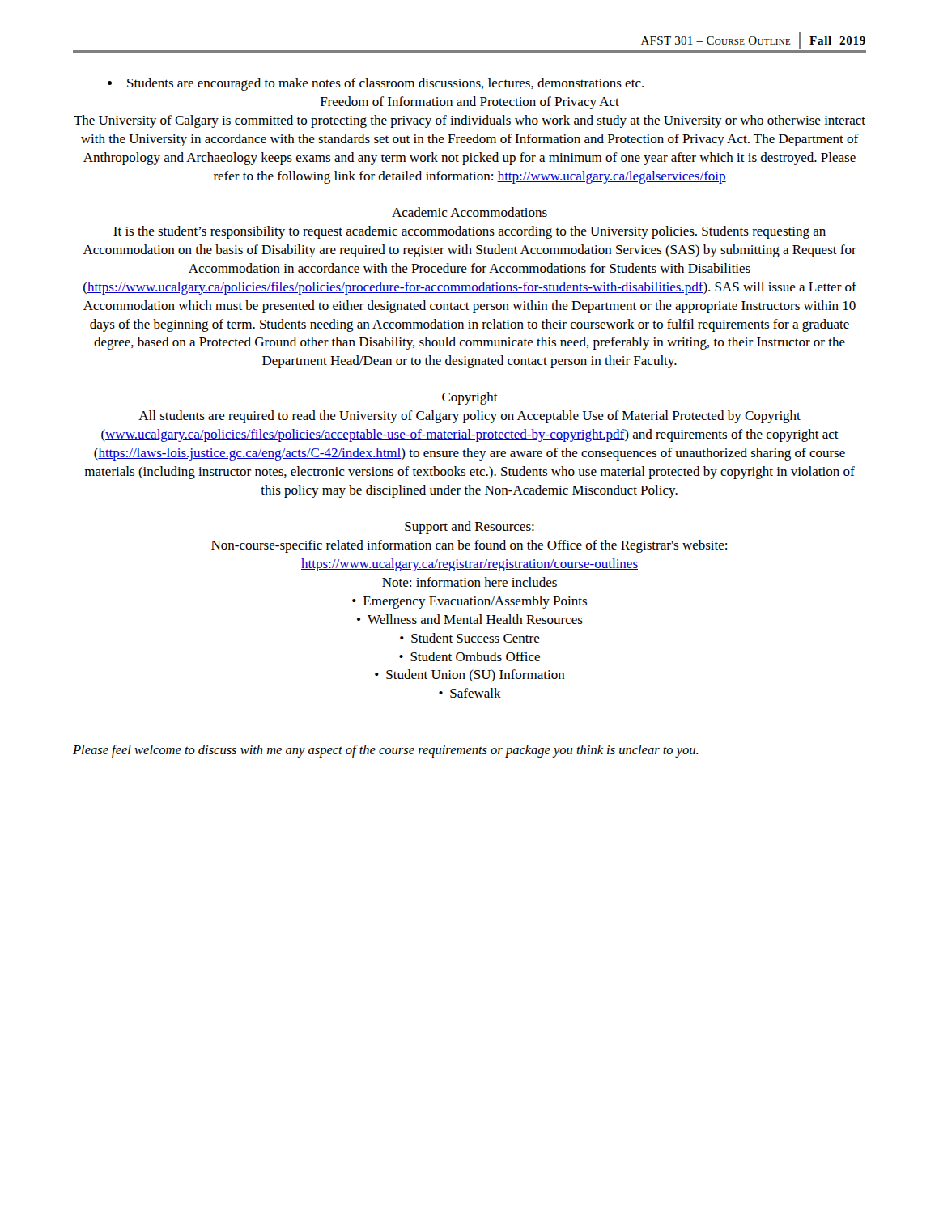AFST 301 – Course Outline Fall 2019
Students are encouraged to make notes of classroom discussions, lectures, demonstrations etc.
Freedom of Information and Protection of Privacy Act
The University of Calgary is committed to protecting the privacy of individuals who work and study at the University or who otherwise interact with the University in accordance with the standards set out in the Freedom of Information and Protection of Privacy Act. The Department of Anthropology and Archaeology keeps exams and any term work not picked up for a minimum of one year after which it is destroyed. Please refer to the following link for detailed information: http://www.ucalgary.ca/legalservices/foip
Academic Accommodations
It is the student’s responsibility to request academic accommodations according to the University policies. Students requesting an Accommodation on the basis of Disability are required to register with Student Accommodation Services (SAS) by submitting a Request for Accommodation in accordance with the Procedure for Accommodations for Students with Disabilities (https://www.ucalgary.ca/policies/files/policies/procedure-for-accommodations-for-students-with-disabilities.pdf). SAS will issue a Letter of Accommodation which must be presented to either designated contact person within the Department or the appropriate Instructors within 10 days of the beginning of term. Students needing an Accommodation in relation to their coursework or to fulfil requirements for a graduate degree, based on a Protected Ground other than Disability, should communicate this need, preferably in writing, to their Instructor or the Department Head/Dean or to the designated contact person in their Faculty.
Copyright
All students are required to read the University of Calgary policy on Acceptable Use of Material Protected by Copyright (www.ucalgary.ca/policies/files/policies/acceptable-use-of-material-protected-by-copyright.pdf) and requirements of the copyright act (https://laws-lois.justice.gc.ca/eng/acts/C-42/index.html) to ensure they are aware of the consequences of unauthorized sharing of course materials (including instructor notes, electronic versions of textbooks etc.). Students who use material protected by copyright in violation of this policy may be disciplined under the Non-Academic Misconduct Policy.
Support and Resources:
Non-course-specific related information can be found on the Office of the Registrar's website: https://www.ucalgary.ca/registrar/registration/course-outlines
Note: information here includes
Emergency Evacuation/Assembly Points
Wellness and Mental Health Resources
Student Success Centre
Student Ombuds Office
Student Union (SU) Information
Safewalk
Please feel welcome to discuss with me any aspect of the course requirements or package you think is unclear to you.